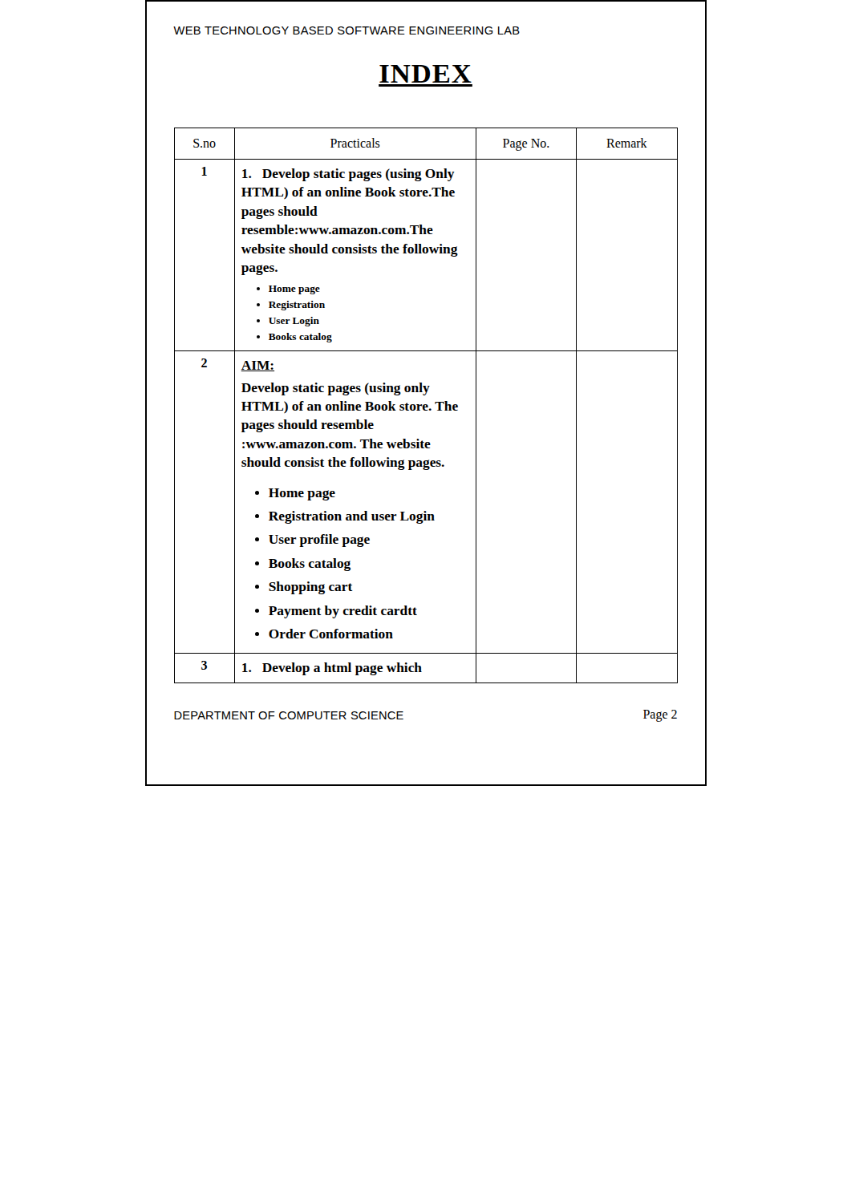WEB TECHNOLOGY BASED SOFTWARE ENGINEERING LAB
INDEX
| S.no | Practicals | Page No. | Remark |
| --- | --- | --- | --- |
| 1 | 1. Develop static pages (using Only HTML) of an online Book store.The pages should resemble:www.amazon.com.The website should consists the following pages. Home page Registration User Login Books catalog | | |
| 2 | AIM: Develop static pages (using only HTML) of an online Book store. The pages should resemble :www.amazon.com. The website should consist the following pages. Home page Registration and user Login User profile page Books catalog Shopping cart Payment by credit cardtt Order Conformation | | |
| 3 | 1. Develop a html page which | | |
DEPARTMENT OF COMPUTER SCIENCE
Page 2